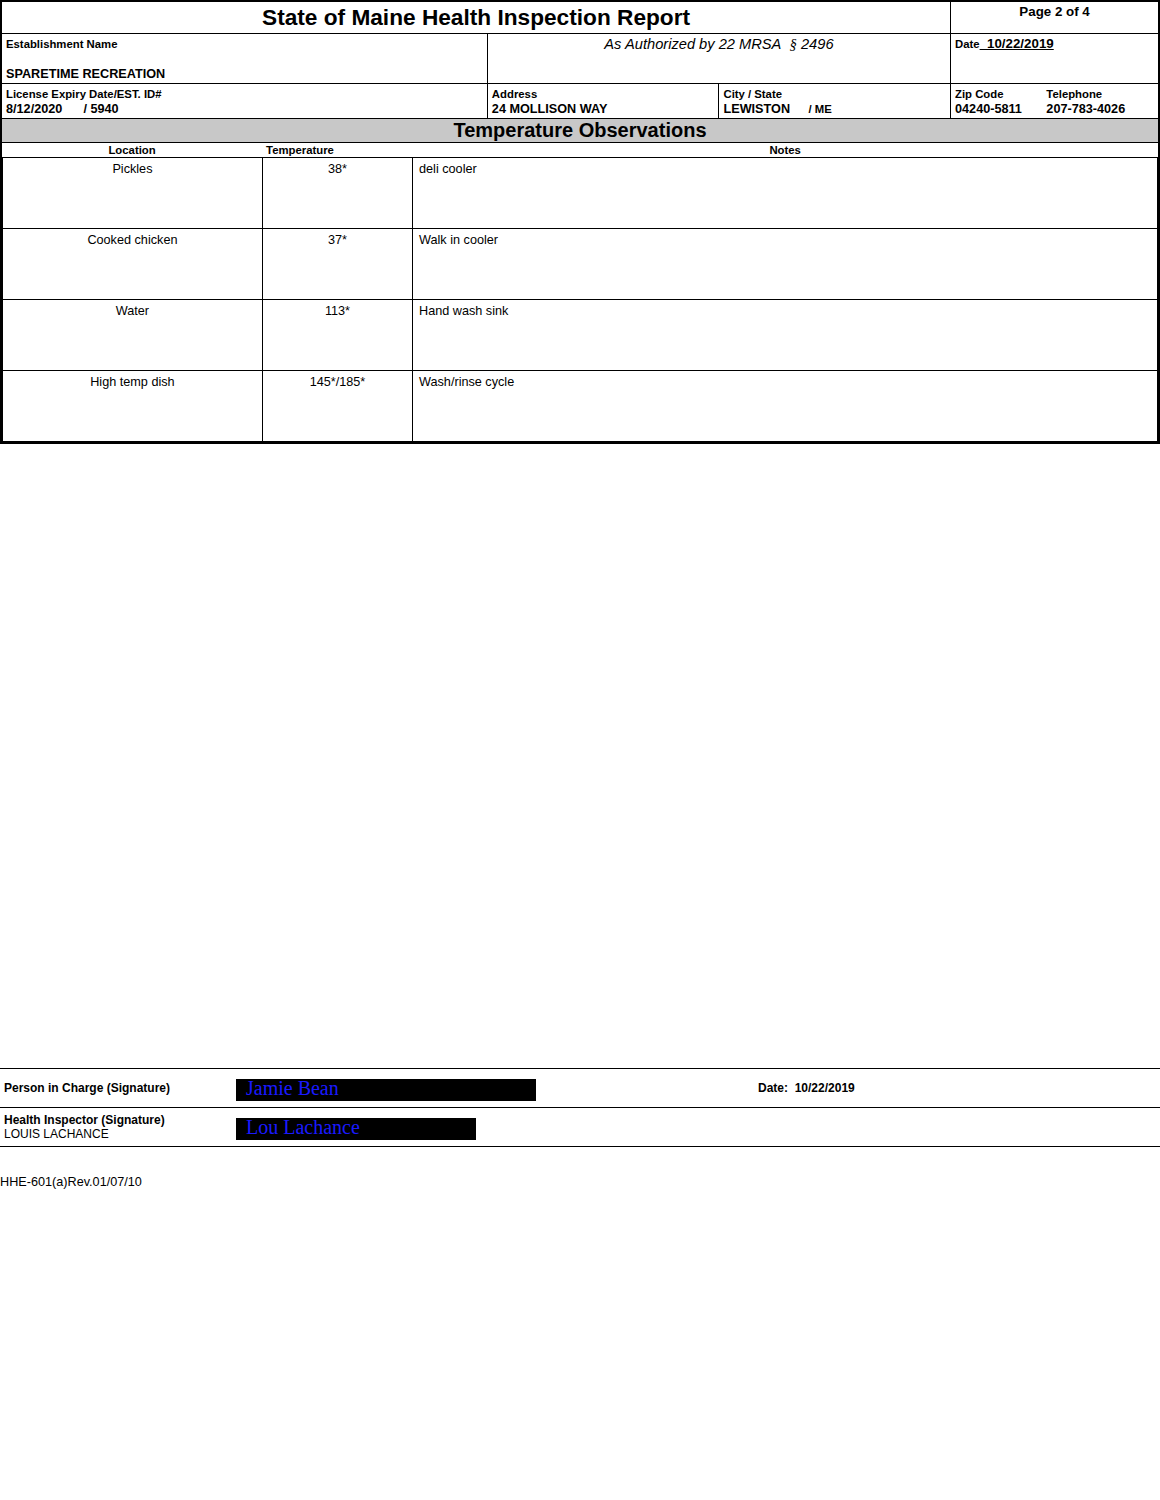| State of Maine Health Inspection Report | Page 2 of 4 |
| Establishment Name SPARETIME RECREATION | As Authorized by 22 MRSA § 2496 | Date 10/22/2019 |
| License Expiry Date/EST. ID# 8/12/2020 / 5940 | Address 24 MOLLISON WAY | City / State LEWISTON / ME | / Zip Code 04240-5811 / Telephone 207-783-4026 / |
| Temperature Observations |
| / Location / Temperature / Notes / / Pickles / 38* / deli cooler / / Cooked chicken / 37* / Walk in cooler / / Water / 113* / Hand wash sink / / High temp dish / 145*/185* / Wash/rinse cycle / |
| Person in Charge (Signature) | Jamie Bean | Date: 10/22/2019 |
| Health Inspector (Signature) LOUIS LACHANCE | Lou Lachance | |
HHE-601(a)Rev.01/07/10